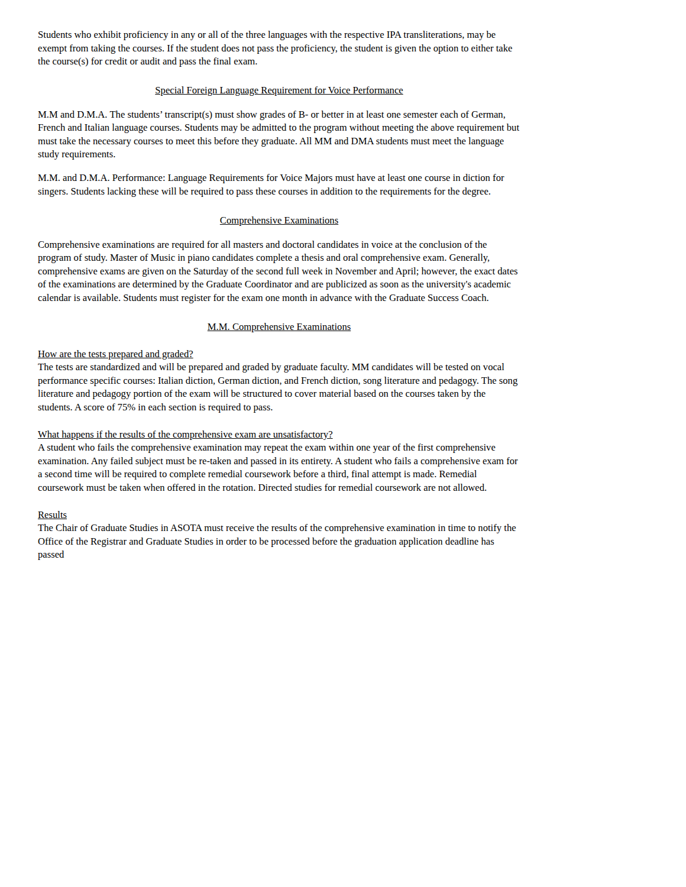Students who exhibit proficiency in any or all of the three languages with the respective IPA transliterations, may be exempt from taking the courses. If the student does not pass the proficiency, the student is given the option to either take the course(s) for credit or audit and pass the final exam.
Special Foreign Language Requirement for Voice Performance
M.M and D.M.A. The students’ transcript(s) must show grades of B- or better in at least one semester each of German, French and Italian language courses. Students may be admitted to the program without meeting the above requirement but must take the necessary courses to meet this before they graduate. All MM and DMA students must meet the language study requirements.
M.M. and D.M.A. Performance: Language Requirements for Voice Majors must have at least one course in diction for singers. Students lacking these will be required to pass these courses in addition to the requirements for the degree.
Comprehensive Examinations
Comprehensive examinations are required for all masters and doctoral candidates in voice at the conclusion of the program of study. Master of Music in piano candidates complete a thesis and oral comprehensive exam. Generally, comprehensive exams are given on the Saturday of the second full week in November and April; however, the exact dates of the examinations are determined by the Graduate Coordinator and are publicized as soon as the university's academic calendar is available. Students must register for the exam one month in advance with the Graduate Success Coach.
M.M. Comprehensive Examinations
How are the tests prepared and graded?
The tests are standardized and will be prepared and graded by graduate faculty. MM candidates will be tested on vocal performance specific courses: Italian diction, German diction, and French diction, song literature and pedagogy. The song literature and pedagogy portion of the exam will be structured to cover material based on the courses taken by the students. A score of 75% in each section is required to pass.
What happens if the results of the comprehensive exam are unsatisfactory?
A student who fails the comprehensive examination may repeat the exam within one year of the first comprehensive examination. Any failed subject must be re-taken and passed in its entirety. A student who fails a comprehensive exam for a second time will be required to complete remedial coursework before a third, final attempt is made. Remedial coursework must be taken when offered in the rotation. Directed studies for remedial coursework are not allowed.
Results
The Chair of Graduate Studies in ASOTA must receive the results of the comprehensive examination in time to notify the Office of the Registrar and Graduate Studies in order to be processed before the graduation application deadline has passed